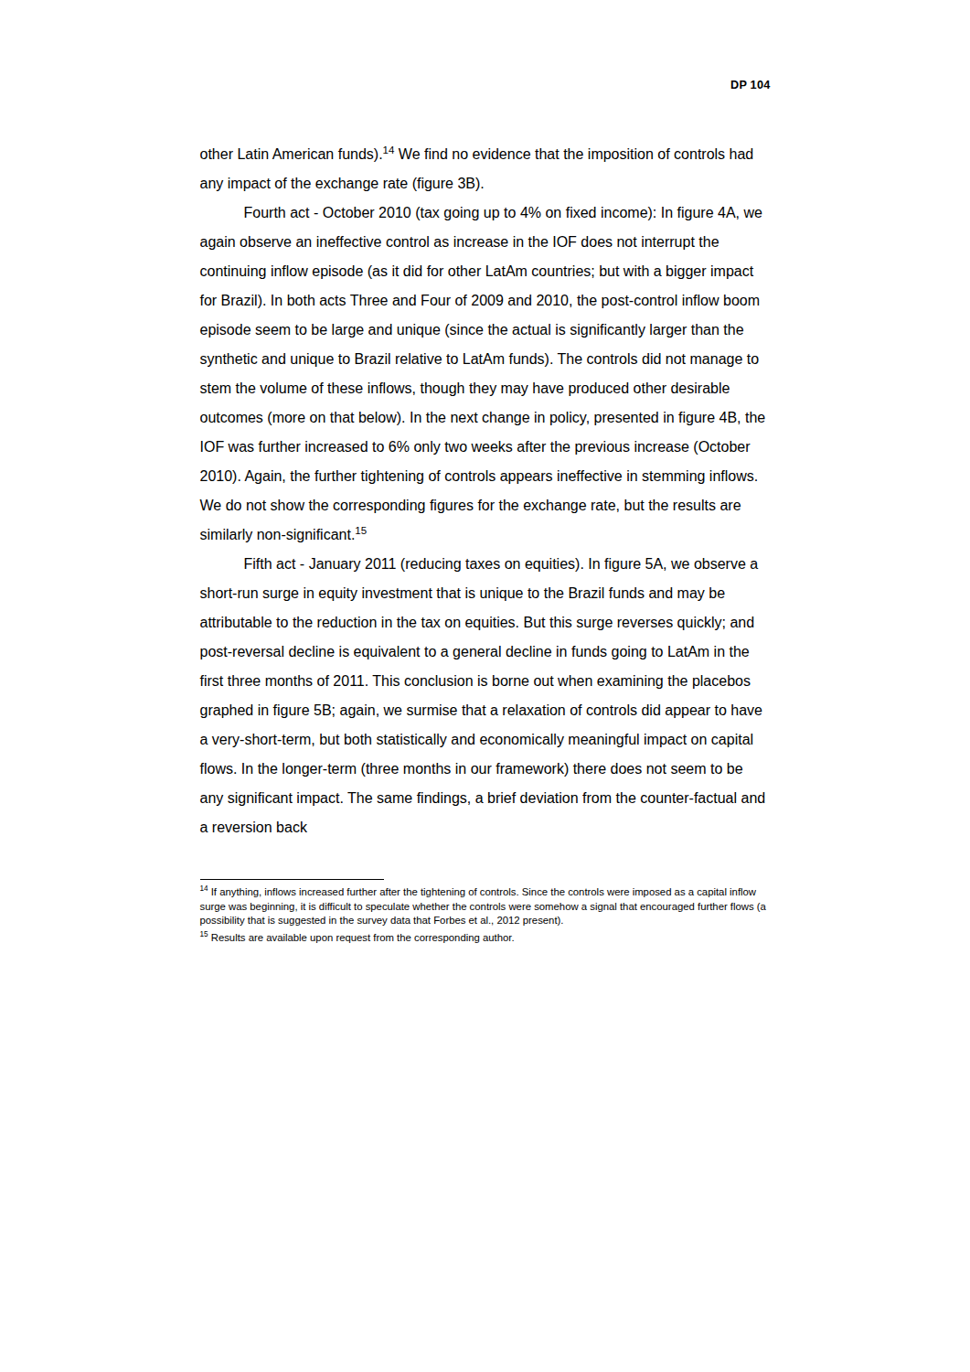DP 104
other Latin American funds).14 We find no evidence that the imposition of controls had any impact of the exchange rate (figure 3B).
Fourth act - October 2010 (tax going up to 4% on fixed income): In figure 4A, we again observe an ineffective control as increase in the IOF does not interrupt the continuing inflow episode (as it did for other LatAm countries; but with a bigger impact for Brazil). In both acts Three and Four of 2009 and 2010, the post-control inflow boom episode seem to be large and unique (since the actual is significantly larger than the synthetic and unique to Brazil relative to LatAm funds). The controls did not manage to stem the volume of these inflows, though they may have produced other desirable outcomes (more on that below). In the next change in policy, presented in figure 4B, the IOF was further increased to 6% only two weeks after the previous increase (October 2010). Again, the further tightening of controls appears ineffective in stemming inflows. We do not show the corresponding figures for the exchange rate, but the results are similarly non-significant.15
Fifth act - January 2011 (reducing taxes on equities). In figure 5A, we observe a short-run surge in equity investment that is unique to the Brazil funds and may be attributable to the reduction in the tax on equities. But this surge reverses quickly; and post-reversal decline is equivalent to a general decline in funds going to LatAm in the first three months of 2011. This conclusion is borne out when examining the placebos graphed in figure 5B; again, we surmise that a relaxation of controls did appear to have a very-short-term, but both statistically and economically meaningful impact on capital flows. In the longer-term (three months in our framework) there does not seem to be any significant impact. The same findings, a brief deviation from the counter-factual and a reversion back
14 If anything, inflows increased further after the tightening of controls. Since the controls were imposed as a capital inflow surge was beginning, it is difficult to speculate whether the controls were somehow a signal that encouraged further flows (a possibility that is suggested in the survey data that Forbes et al., 2012 present).
15 Results are available upon request from the corresponding author.